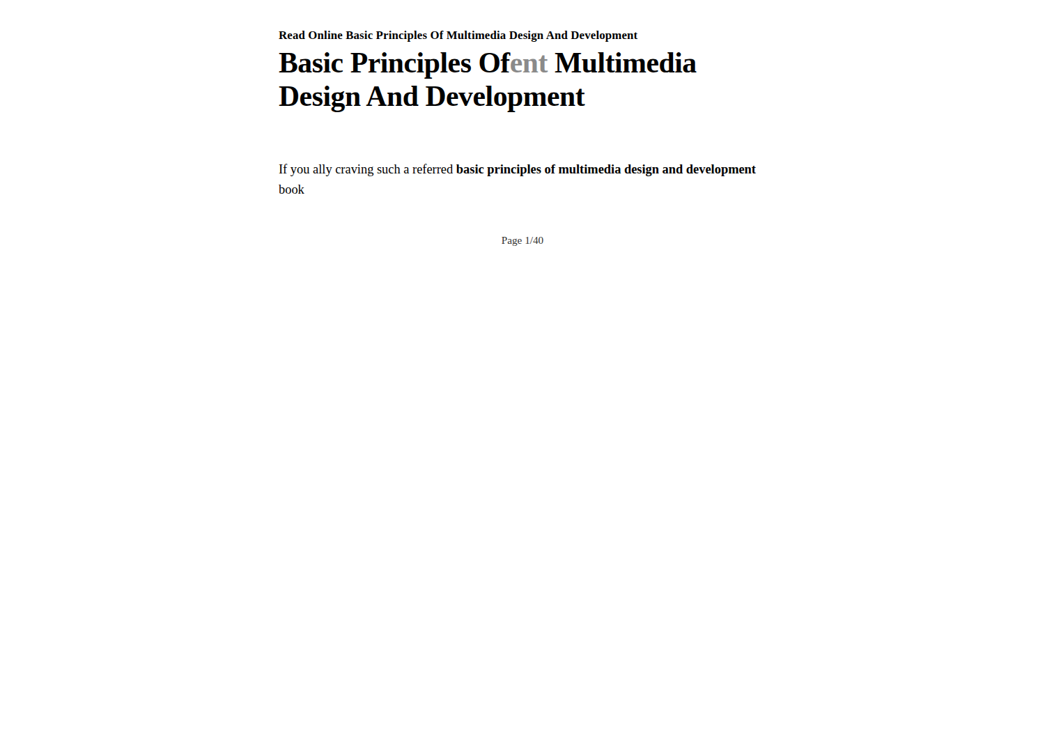Read Online Basic Principles Of Multimedia Design And Development
Basic Principles Ofent Multimedia Design And Development
If you ally craving such a referred basic principles of multimedia design and development book
Page 1/40